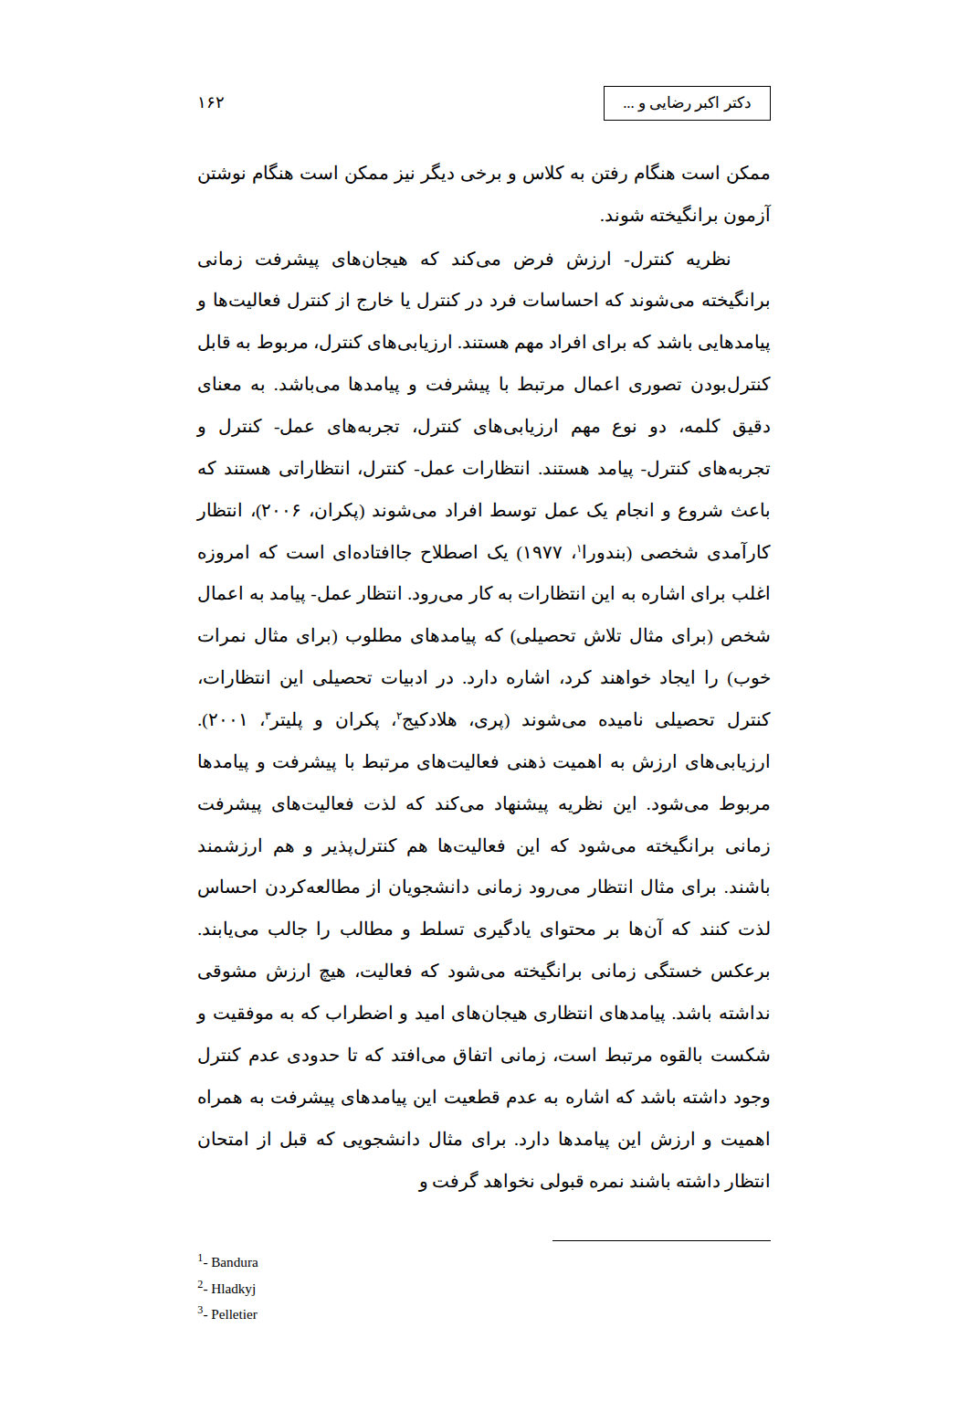دکتر اکبر رضایی و ...
۱۶۲
ممکن است هنگام رفتن به کلاس و برخی دیگر نیز ممکن است هنگام نوشتن آزمون برانگیخته شوند.
نظریه کنترل- ارزش فرض می‌کند که هیجان‌های پیشرفت زمانی برانگیخته می‌شوند که احساسات فرد در کنترل یا خارج از کنترل فعالیت‌ها و پیامدهایی باشد که برای افراد مهم هستند. ارزیابی‌های کنترل، مربوط به قابل کنترل‌بودن تصوری اعمال مرتبط با پیشرفت و پیامدها می‌باشد. به معنای دقیق کلمه، دو نوع مهم ارزیابی‌های کنترل، تجربه‌های عمل- کنترل و تجربه‌های کنترل- پیامد هستند. انتظارات عمل- کنترل، انتظاراتی هستند که باعث شروع و انجام یک عمل توسط افراد می‌شوند (پکران، ۲۰۰۶)، انتظار کارآمدی شخصی (بندورا۱، ۱۹۷۷) یک اصطلاح جاافتاده‌ای است که امروزه اغلب برای اشاره به این انتظارات به کار می‌رود. انتظار عمل- پیامد به اعمال شخص (برای مثال تلاش تحصیلی) که پیامدهای مطلوب (برای مثال نمرات خوب) را ایجاد خواهند کرد، اشاره دارد. در ادبیات تحصیلی این انتظارات، کنترل تحصیلی نامیده می‌شوند (پری، هلادکیج۲، پکران و پلیتر۳، ۲۰۰۱). ارزیابی‌های ارزش به اهمیت ذهنی فعالیت‌های مرتبط با پیشرفت و پیامدها مربوط می‌شود. این نظریه پیشنهاد می‌کند که لذت فعالیت‌های پیشرفت زمانی برانگیخته می‌شود که این فعالیت‌ها هم کنترل‌پذیر و هم ارزشمند باشند. برای مثال انتظار می‌رود زمانی دانشجویان از مطالعه‌کردن احساس لذت کنند که آن‌ها بر محتوای یادگیری تسلط و مطالب را جالب می‌یابند. برعکس خستگی زمانی برانگیخته می‌شود که فعالیت، هیچ ارزش مشوقی نداشته باشد. پیامدهای انتظاری هیجان‌های امید و اضطراب که به موفقیت و شکست بالقوه مرتبط است، زمانی اتفاق می‌افتد که تا حدودی عدم کنترل وجود داشته باشد که اشاره به عدم قطعیت این پیامدهای پیشرفت به همراه اهمیت و ارزش این پیامدها دارد. برای مثال دانشجویی که قبل از امتحان انتظار داشته باشند نمره قبولی نخواهد گرفت و
1- Bandura
2- Hladkyj
3- Pelletier